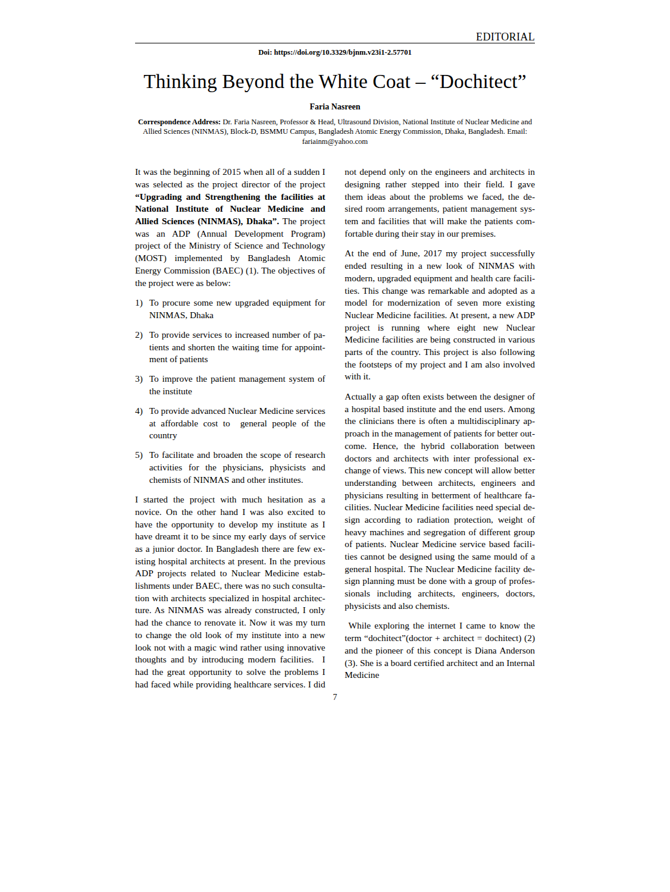EDITORIAL
Doi: https://doi.org/10.3329/bjnm.v23i1-2.57701
Thinking Beyond the White Coat – “Dochitect”
Faria Nasreen
Correspondence Address: Dr. Faria Nasreen, Professor & Head, Ultrasound Division, National Institute of Nuclear Medicine and Allied Sciences (NINMAS), Block-D, BSMMU Campus, Bangladesh Atomic Energy Commission, Dhaka, Bangladesh. Email: fariainm@yahoo.com
It was the beginning of 2015 when all of a sudden I was selected as the project director of the project “Upgrading and Strengthening the facilities at National Institute of Nuclear Medicine and Allied Sciences (NINMAS), Dhaka”. The project was an ADP (Annual Development Program) project of the Ministry of Science and Technology (MOST) implemented by Bangladesh Atomic Energy Commission (BAEC) (1). The objectives of the project were as below:
To procure some new upgraded equipment for NINMAS, Dhaka
To provide services to increased number of patients and shorten the waiting time for appointment of patients
To improve the patient management system of the institute
To provide advanced Nuclear Medicine services at affordable cost to general people of the country
To facilitate and broaden the scope of research activities for the physicians, physicists and chemists of NINMAS and other institutes.
I started the project with much hesitation as a novice. On the other hand I was also excited to have the opportunity to develop my institute as I have dreamt it to be since my early days of service as a junior doctor. In Bangladesh there are few existing hospital architects at present. In the previous ADP projects related to Nuclear Medicine establishments under BAEC, there was no such consultation with architects specialized in hospital architecture. As NINMAS was already constructed, I only had the chance to renovate it. Now it was my turn to change the old look of my institute into a new look not with a magic wind rather using innovative thoughts and by introducing modern facilities. I had the great opportunity to solve the problems I had faced while providing healthcare services. I did not depend only on the engineers and architects in designing rather stepped into their field. I gave them ideas about the problems we faced, the desired room arrangements, patient management system and facilities that will make the patients comfortable during their stay in our premises.
At the end of June, 2017 my project successfully ended resulting in a new look of NINMAS with modern, upgraded equipment and health care facilities. This change was remarkable and adopted as a model for modernization of seven more existing Nuclear Medicine facilities. At present, a new ADP project is running where eight new Nuclear Medicine facilities are being constructed in various parts of the country. This project is also following the footsteps of my project and I am also involved with it.
Actually a gap often exists between the designer of a hospital based institute and the end users. Among the clinicians there is often a multidisciplinary approach in the management of patients for better outcome. Hence, the hybrid collaboration between doctors and architects with inter professional exchange of views. This new concept will allow better understanding between architects, engineers and physicians resulting in betterment of healthcare facilities. Nuclear Medicine facilities need special design according to radiation protection, weight of heavy machines and segregation of different group of patients. Nuclear Medicine service based facilities cannot be designed using the same mould of a general hospital. The Nuclear Medicine facility design planning must be done with a group of professionals including architects, engineers, doctors, physicists and also chemists.
While exploring the internet I came to know the term “dochitect”(doctor + architect = dochitect) (2) and the pioneer of this concept is Diana Anderson (3). She is a board certified architect and an Internal Medicine
7